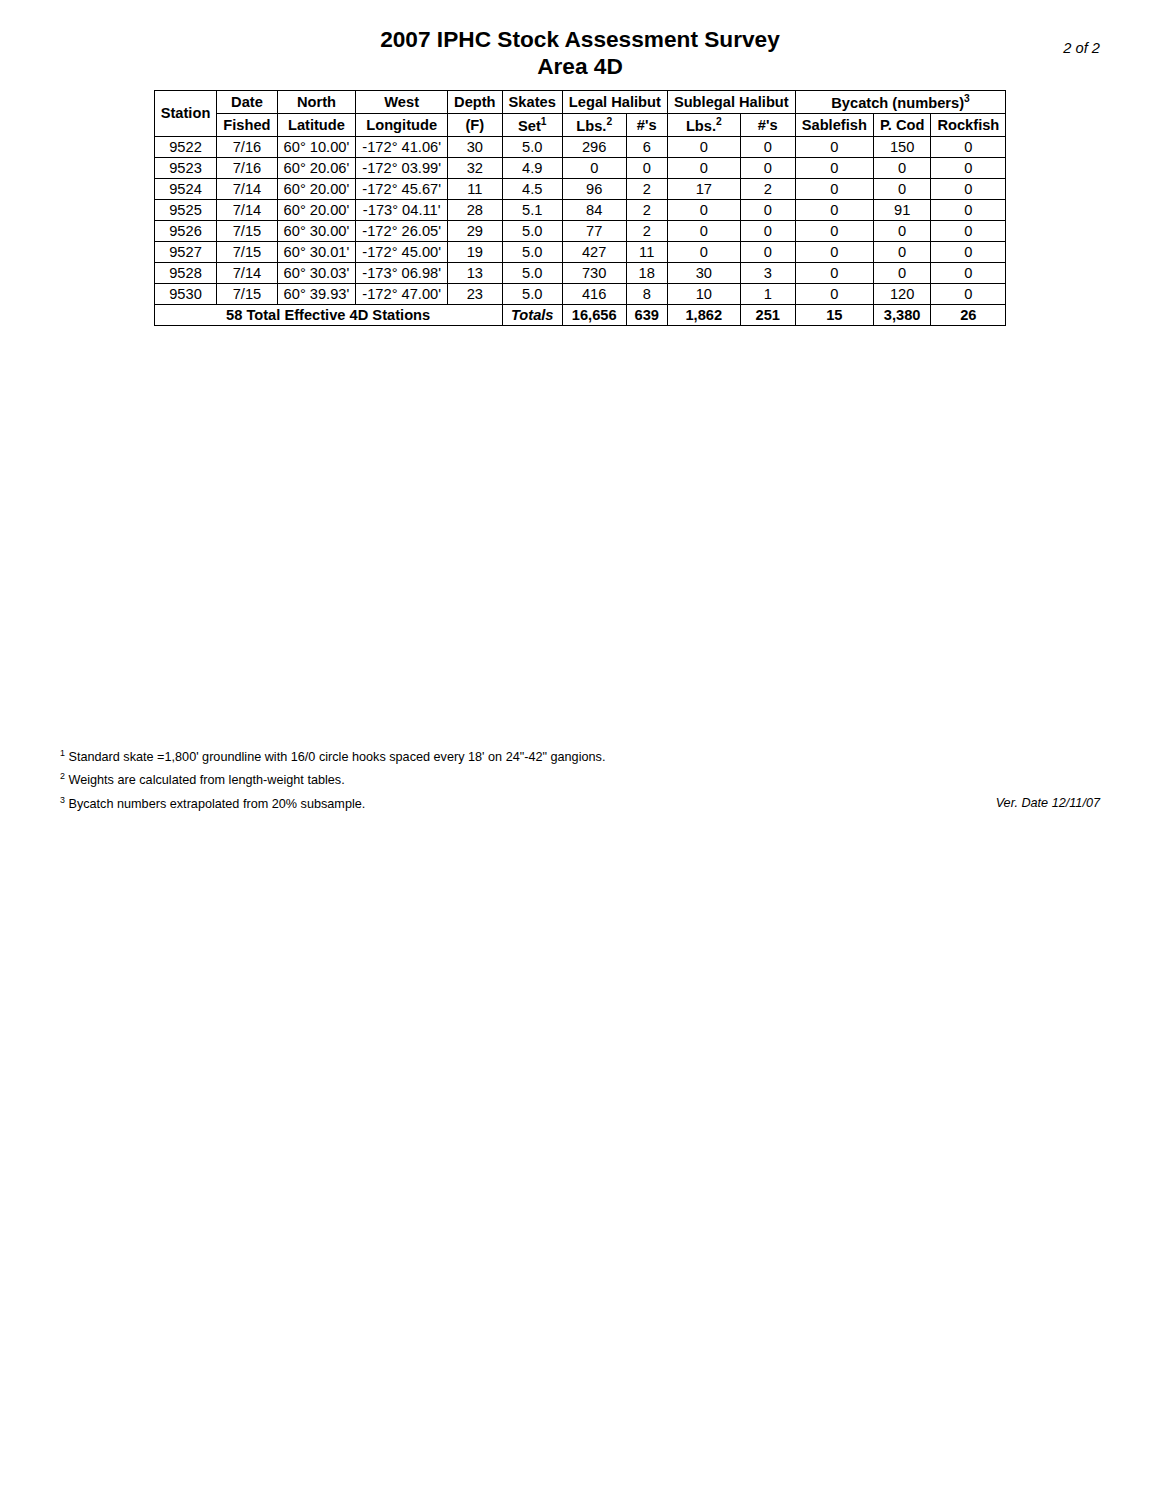2 of 2
2007 IPHC Stock Assessment Survey
Area 4D
| Station | Date | North | West | Depth | Skates | Legal Halibut | Sublegal Halibut | Bycatch (numbers) 3 |
| --- | --- | --- | --- | --- | --- | --- | --- | --- |
| Fished | Latitude | Longitude | (F) | Set 1 | Lbs. 2 | #'s | Lbs. 2 | #'s | Sablefish | P. Cod | Rockfish |
| 9522 | 7/16 | 60° 10.00' | -172° 41.06' | 30 | 5.0 | 296 | 6 | 0 | 0 | 0 | 150 | 0 |
| 9523 | 7/16 | 60° 20.06' | -172° 03.99' | 32 | 4.9 | 0 | 0 | 0 | 0 | 0 | 0 | 0 |
| 9524 | 7/14 | 60° 20.00' | -172° 45.67' | 11 | 4.5 | 96 | 2 | 17 | 2 | 0 | 0 | 0 |
| 9525 | 7/14 | 60° 20.00' | -173° 04.11' | 28 | 5.1 | 84 | 2 | 0 | 0 | 0 | 91 | 0 |
| 9526 | 7/15 | 60° 30.00' | -172° 26.05' | 29 | 5.0 | 77 | 2 | 0 | 0 | 0 | 0 | 0 |
| 9527 | 7/15 | 60° 30.01' | -172° 45.00' | 19 | 5.0 | 427 | 11 | 0 | 0 | 0 | 0 | 0 |
| 9528 | 7/14 | 60° 30.03' | -173° 06.98' | 13 | 5.0 | 730 | 18 | 30 | 3 | 0 | 0 | 0 |
| 9530 | 7/15 | 60° 39.93' | -172° 47.00' | 23 | 5.0 | 416 | 8 | 10 | 1 | 0 | 120 | 0 |
| 58 Total Effective 4D Stations | Totals | 16,656 | 639 | 1,862 | 251 | 15 | 3,380 | 26 |
1 Standard skate =1,800' groundline with 16/0 circle hooks spaced every 18' on 24"-42" gangions.
2 Weights are calculated from length-weight tables.
3 Bycatch numbers extrapolated from 20% subsample. Ver. Date 12/11/07